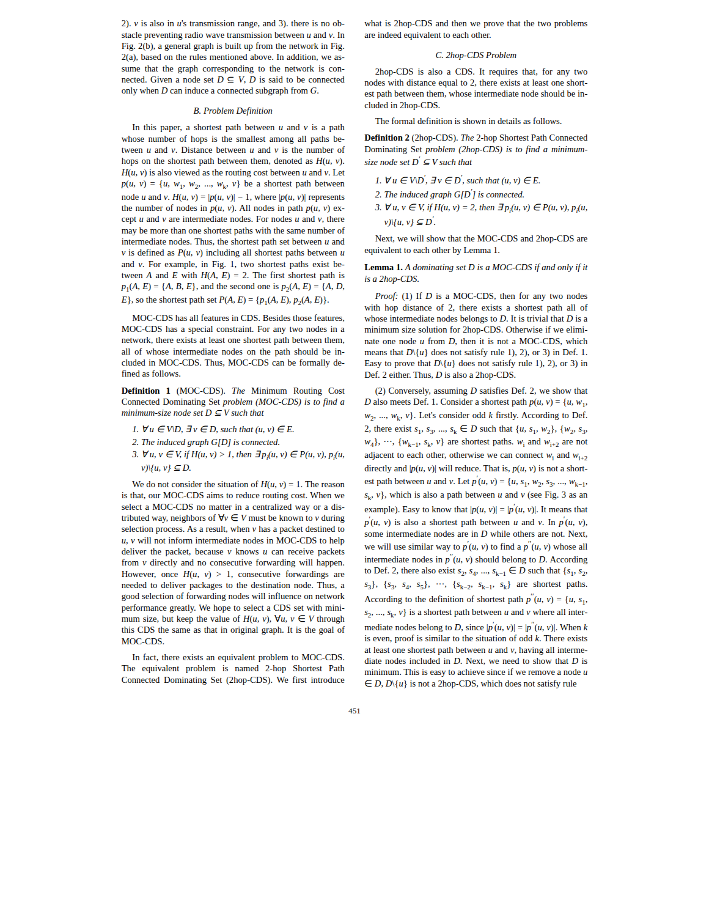2). v is also in u's transmission range, and 3). there is no obstacle preventing radio wave transmission between u and v. In Fig. 2(b), a general graph is built up from the network in Fig. 2(a), based on the rules mentioned above. In addition, we assume that the graph corresponding to the network is connected. Given a node set D ⊆ V, D is said to be connected only when D can induce a connected subgraph from G.
B. Problem Definition
In this paper, a shortest path between u and v is a path whose number of hops is the smallest among all paths between u and v. Distance between u and v is the number of hops on the shortest path between them, denoted as H(u, v). H(u, v) is also viewed as the routing cost between u and v. Let p(u, v) = {u, w1, w2, ..., wk, v} be a shortest path between node u and v. H(u, v) = |p(u, v)| − 1, where |p(u, v)| represents the number of nodes in p(u, v). All nodes in path p(u, v) except u and v are intermediate nodes. For nodes u and v, there may be more than one shortest paths with the same number of intermediate nodes. Thus, the shortest path set between u and v is defined as P(u, v) including all shortest paths between u and v. For example, in Fig. 1, two shortest paths exist between A and E with H(A, E) = 2. The first shortest path is p1(A, E) = {A, B, E}, and the second one is p2(A, E) = {A, D, E}, so the shortest path set P(A, E) = {p1(A, E), p2(A, E)}.
MOC-CDS has all features in CDS. Besides those features, MOC-CDS has a special constraint. For any two nodes in a network, there exists at least one shortest path between them, all of whose intermediate nodes on the path should be included in MOC-CDS. Thus, MOC-CDS can be formally defined as follows.
Definition 1 (MOC-CDS). The Minimum Routing Cost Connected Dominating Set problem (MOC-CDS) is to find a minimum-size node set D ⊆ V such that
∀ u ∈ V\D, ∃ v ∈ D, such that (u, v) ∈ E.
The induced graph G[D] is connected.
∀ u, v ∈ V, if H(u, v) > 1, then ∃ pi(u, v) ∈ P(u, v), pi(u, v)\{u, v} ⊆ D.
We do not consider the situation of H(u, v) = 1. The reason is that, our MOC-CDS aims to reduce routing cost. When we select a MOC-CDS no matter in a centralized way or a distributed way, neighbors of ∀v ∈ V must be known to v during selection process. As a result, when v has a packet destined to u, v will not inform intermediate nodes in MOC-CDS to help deliver the packet, because v knows u can receive packets from v directly and no consecutive forwarding will happen. However, once H(u, v) > 1, consecutive forwardings are needed to deliver packages to the destination node. Thus, a good selection of forwarding nodes will influence on network performance greatly. We hope to select a CDS set with minimum size, but keep the value of H(u, v), ∀u, v ∈ V through this CDS the same as that in original graph. It is the goal of MOC-CDS.
In fact, there exists an equivalent problem to MOC-CDS. The equivalent problem is named 2-hop Shortest Path Connected Dominating Set (2hop-CDS). We first introduce what is 2hop-CDS and then we prove that the two problems are indeed equivalent to each other.
C. 2hop-CDS Problem
2hop-CDS is also a CDS. It requires that, for any two nodes with distance equal to 2, there exists at least one shortest path between them, whose intermediate node should be included in 2hop-CDS.
The formal definition is shown in details as follows.
Definition 2 (2hop-CDS). The 2-hop Shortest Path Connected Dominating Set problem (2hop-CDS) is to find a minimum-size node set D′ ⊆ V such that
∀ u ∈ V\D′, ∃ v ∈ D′, such that (u, v) ∈ E.
The induced graph G[D′] is connected.
∀ u, v ∈ V, if H(u, v) = 2, then ∃ pi(u, v) ∈ P(u, v), pi(u, v)\{u, v} ⊆ D′.
Next, we will show that the MOC-CDS and 2hop-CDS are equivalent to each other by Lemma 1.
Lemma 1. A dominating set D is a MOC-CDS if and only if it is a 2hop-CDS.
Proof: (1) If D is a MOC-CDS, then for any two nodes with hop distance of 2, there exists a shortest path all of whose intermediate nodes belongs to D. It is trivial that D is a minimum size solution for 2hop-CDS. Otherwise if we eliminate one node u from D, then it is not a MOC-CDS, which means that D\{u} does not satisfy rule 1), 2), or 3) in Def. 1. Easy to prove that D\{u} does not satisfy rule 1), 2), or 3) in Def. 2 either. Thus, D is also a 2hop-CDS.
(2) Conversely, assuming D satisfies Def. 2, we show that D also meets Def. 1. Consider a shortest path p(u, v) = {u, w1, w2, ..., wk, v}. Let's consider odd k firstly. According to Def. 2, there exist s1, s3, ..., sk ∈ D such that {u, s1, w2}, {w2, s3, w4}, ···, {wk−1, sk, v} are shortest paths. wi and wi+2 are not adjacent to each other, otherwise we can connect wi and wi+2 directly and |p(u, v)| will reduce. That is, p(u, v) is not a shortest path between u and v. Let p′(u, v) = {u, s1, w2, s3, ..., wk−1, sk, v}, which is also a path between u and v (see Fig. 3 as an example). Easy to know that |p(u, v)| = |p′(u, v)|. It means that p′(u, v) is also a shortest path between u and v. In p′(u, v), some intermediate nodes are in D while others are not. Next, we will use similar way to p′(u, v) to find a p′′(u, v) whose all intermediate nodes in p′′(u, v) should belong to D. According to Def. 2, there also exist s2, s4, ..., sk−1 ∈ D such that {s1, s2, s3}, {s3, s4, s5}, ···, {sk−2, sk−1, sk} are shortest paths. According to the definition of shortest path p′′(u, v) = {u, s1, s2, ..., sk, v} is a shortest path between u and v where all intermediate nodes belong to D, since |p′(u, v)| = |p′′(u, v)|. When k is even, proof is similar to the situation of odd k. There exists at least one shortest path between u and v, having all intermediate nodes included in D. Next, we need to show that D is minimum. This is easy to achieve since if we remove a node u ∈ D, D\{u} is not a 2hop-CDS, which does not satisfy rule
451